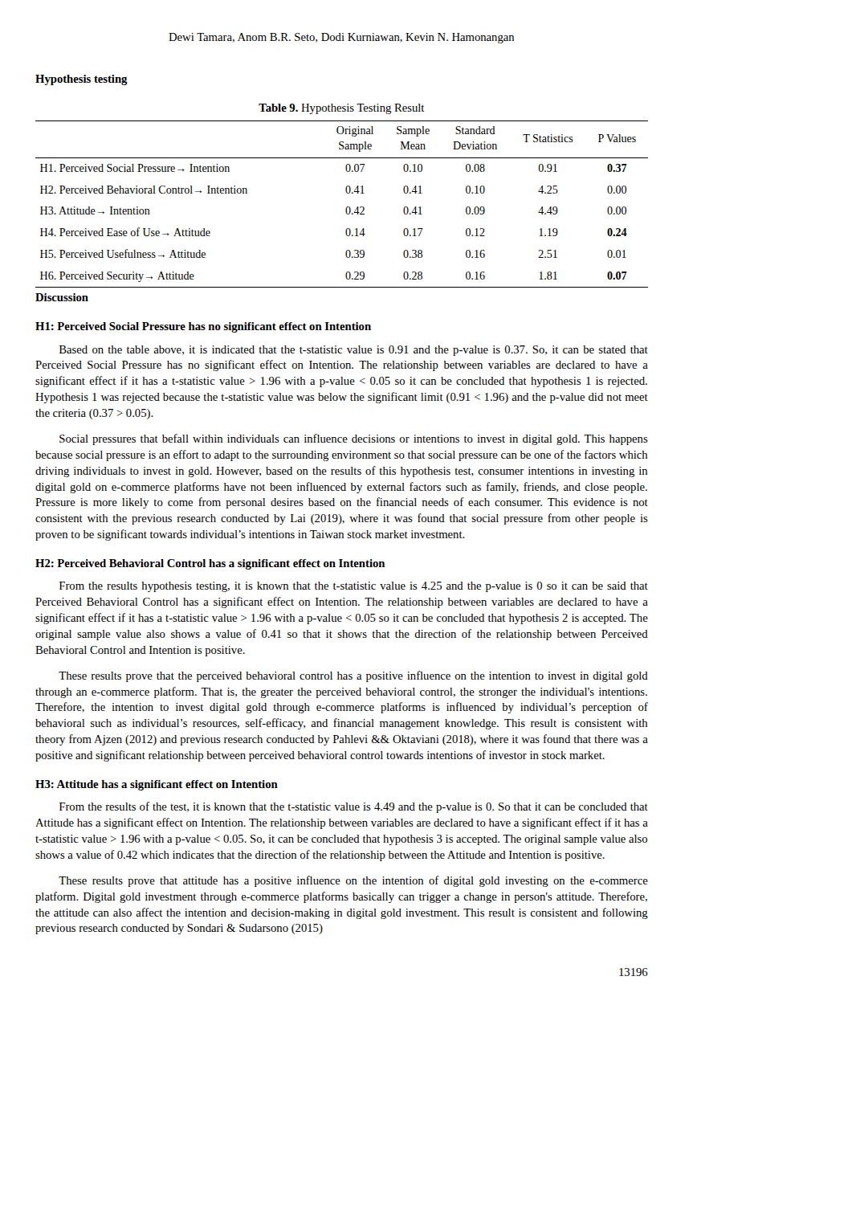Dewi Tamara, Anom B.R. Seto, Dodi Kurniawan, Kevin N. Hamonangan
Hypothesis testing
Table 9. Hypothesis Testing Result
| | Original Sample | Sample Mean | Standard Deviation | T Statistics | P Values |
| --- | --- | --- | --- | --- | --- |
| H1. Perceived Social Pressure → Intention | 0.07 | 0.10 | 0.08 | 0.91 | 0.37 |
| H2. Perceived Behavioral Control → Intention | 0.41 | 0.41 | 0.10 | 4.25 | 0.00 |
| H3. Attitude → Intention | 0.42 | 0.41 | 0.09 | 4.49 | 0.00 |
| H4. Perceived Ease of Use → Attitude | 0.14 | 0.17 | 0.12 | 1.19 | 0.24 |
| H5. Perceived Usefulness → Attitude | 0.39 | 0.38 | 0.16 | 2.51 | 0.01 |
| H6. Perceived Security → Attitude | 0.29 | 0.28 | 0.16 | 1.81 | 0.07 |
Discussion
H1: Perceived Social Pressure has no significant effect on Intention
Based on the table above, it is indicated that the t-statistic value is 0.91 and the p-value is 0.37. So, it can be stated that Perceived Social Pressure has no significant effect on Intention. The relationship between variables are declared to have a significant effect if it has a t-statistic value > 1.96 with a p-value < 0.05 so it can be concluded that hypothesis 1 is rejected. Hypothesis 1 was rejected because the t-statistic value was below the significant limit (0.91 < 1.96) and the p-value did not meet the criteria (0.37 > 0.05).
Social pressures that befall within individuals can influence decisions or intentions to invest in digital gold. This happens because social pressure is an effort to adapt to the surrounding environment so that social pressure can be one of the factors which driving individuals to invest in gold. However, based on the results of this hypothesis test, consumer intentions in investing in digital gold on e-commerce platforms have not been influenced by external factors such as family, friends, and close people. Pressure is more likely to come from personal desires based on the financial needs of each consumer. This evidence is not consistent with the previous research conducted by Lai (2019), where it was found that social pressure from other people is proven to be significant towards individual’s intentions in Taiwan stock market investment.
H2: Perceived Behavioral Control has a significant effect on Intention
From the results hypothesis testing, it is known that the t-statistic value is 4.25 and the p-value is 0 so it can be said that Perceived Behavioral Control has a significant effect on Intention. The relationship between variables are declared to have a significant effect if it has a t-statistic value > 1.96 with a p-value < 0.05 so it can be concluded that hypothesis 2 is accepted. The original sample value also shows a value of 0.41 so that it shows that the direction of the relationship between Perceived Behavioral Control and Intention is positive.
These results prove that the perceived behavioral control has a positive influence on the intention to invest in digital gold through an e-commerce platform. That is, the greater the perceived behavioral control, the stronger the individual's intentions. Therefore, the intention to invest digital gold through e-commerce platforms is influenced by individual’s perception of behavioral such as individual’s resources, self-efficacy, and financial management knowledge. This result is consistent with theory from Ajzen (2012) and previous research conducted by Pahlevi && Oktaviani (2018), where it was found that there was a positive and significant relationship between perceived behavioral control towards intentions of investor in stock market.
H3: Attitude has a significant effect on Intention
From the results of the test, it is known that the t-statistic value is 4.49 and the p-value is 0. So that it can be concluded that Attitude has a significant effect on Intention. The relationship between variables are declared to have a significant effect if it has a t-statistic value > 1.96 with a p-value < 0.05. So, it can be concluded that hypothesis 3 is accepted. The original sample value also shows a value of 0.42 which indicates that the direction of the relationship between the Attitude and Intention is positive.
These results prove that attitude has a positive influence on the intention of digital gold investing on the e-commerce platform. Digital gold investment through e-commerce platforms basically can trigger a change in person's attitude. Therefore, the attitude can also affect the intention and decision-making in digital gold investment. This result is consistent and following previous research conducted by Sondari & Sudarsono (2015)
13196